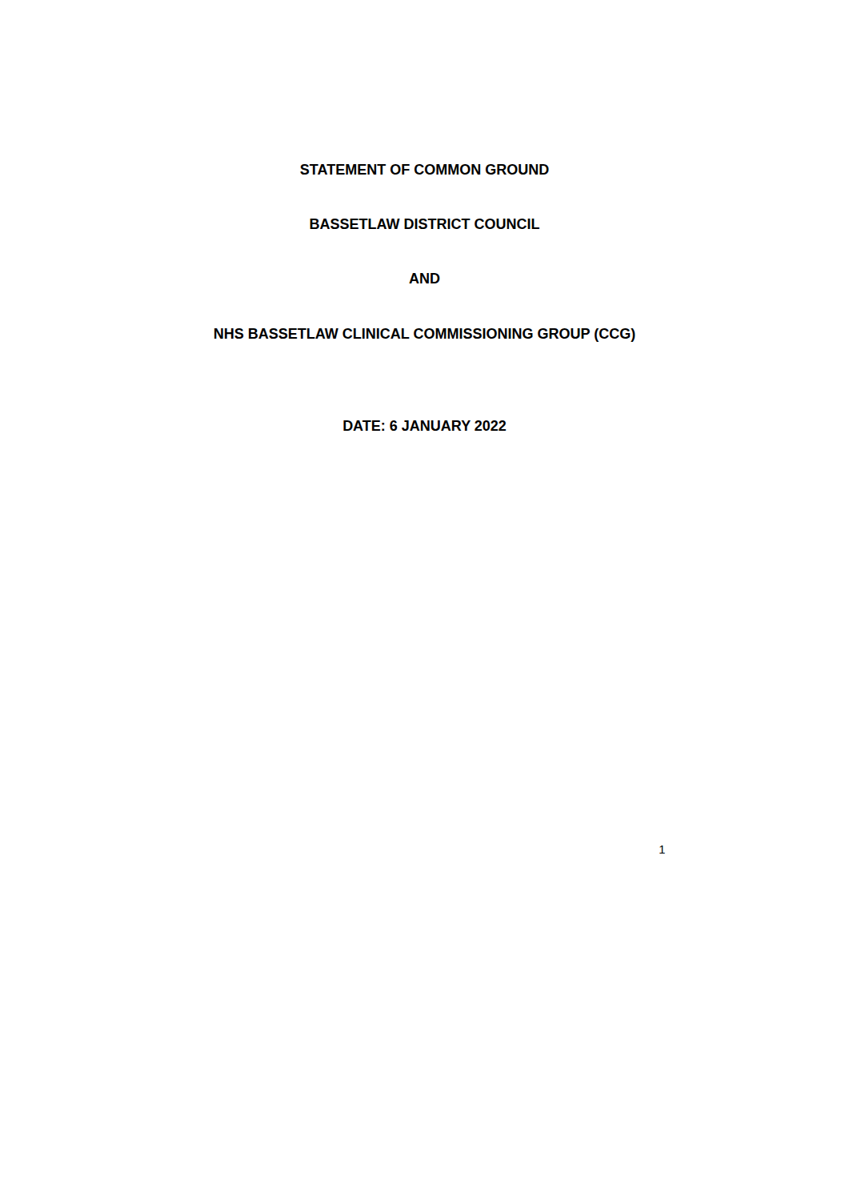STATEMENT OF COMMON GROUND
BASSETLAW DISTRICT COUNCIL
AND
NHS BASSETLAW CLINICAL COMMISSIONING GROUP (CCG)
DATE: 6 JANUARY 2022
1